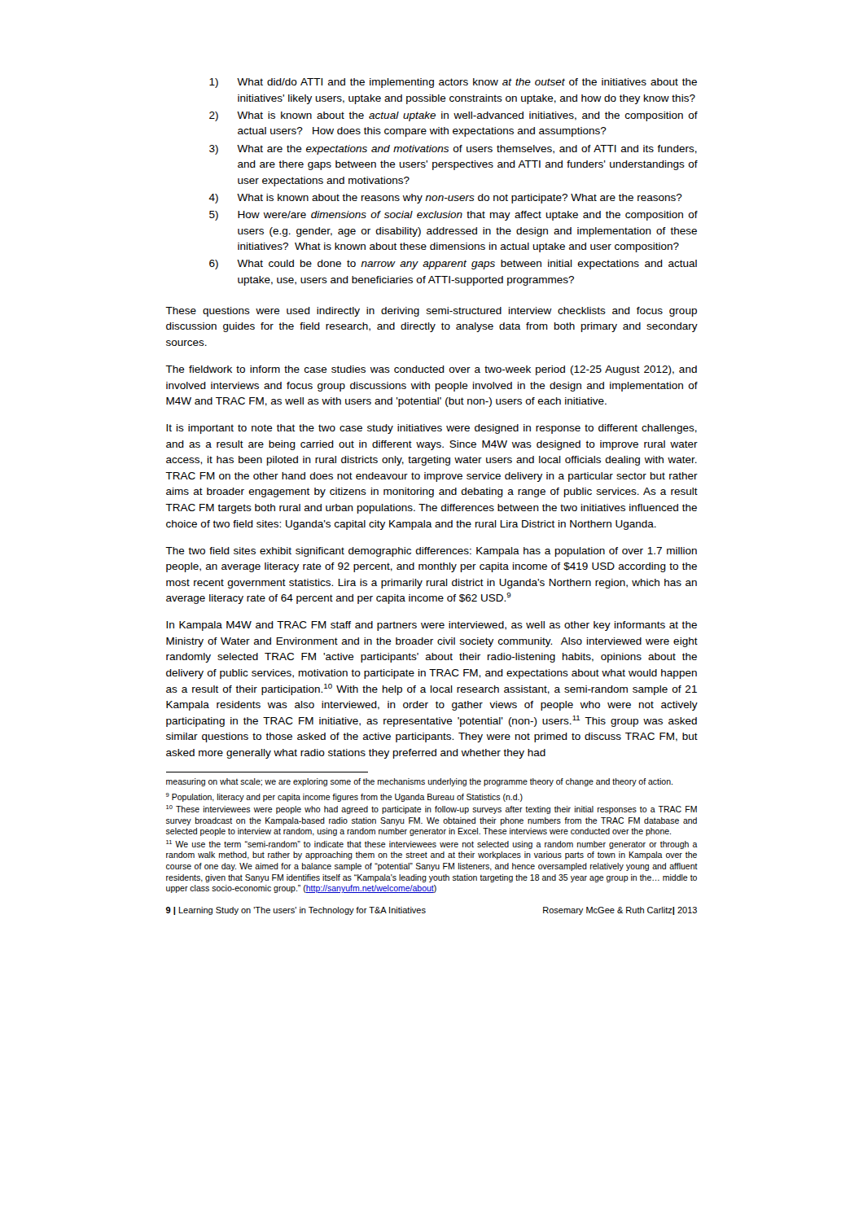What did/do ATTI and the implementing actors know at the outset of the initiatives about the initiatives' likely users, uptake and possible constraints on uptake, and how do they know this?
What is known about the actual uptake in well-advanced initiatives, and the composition of actual users? How does this compare with expectations and assumptions?
What are the expectations and motivations of users themselves, and of ATTI and its funders, and are there gaps between the users' perspectives and ATTI and funders' understandings of user expectations and motivations?
What is known about the reasons why non-users do not participate? What are the reasons?
How were/are dimensions of social exclusion that may affect uptake and the composition of users (e.g. gender, age or disability) addressed in the design and implementation of these initiatives? What is known about these dimensions in actual uptake and user composition?
What could be done to narrow any apparent gaps between initial expectations and actual uptake, use, users and beneficiaries of ATTI-supported programmes?
These questions were used indirectly in deriving semi-structured interview checklists and focus group discussion guides for the field research, and directly to analyse data from both primary and secondary sources.
The fieldwork to inform the case studies was conducted over a two-week period (12-25 August 2012), and involved interviews and focus group discussions with people involved in the design and implementation of M4W and TRAC FM, as well as with users and 'potential' (but non-) users of each initiative.
It is important to note that the two case study initiatives were designed in response to different challenges, and as a result are being carried out in different ways. Since M4W was designed to improve rural water access, it has been piloted in rural districts only, targeting water users and local officials dealing with water. TRAC FM on the other hand does not endeavour to improve service delivery in a particular sector but rather aims at broader engagement by citizens in monitoring and debating a range of public services. As a result TRAC FM targets both rural and urban populations. The differences between the two initiatives influenced the choice of two field sites: Uganda's capital city Kampala and the rural Lira District in Northern Uganda.
The two field sites exhibit significant demographic differences: Kampala has a population of over 1.7 million people, an average literacy rate of 92 percent, and monthly per capita income of $419 USD according to the most recent government statistics. Lira is a primarily rural district in Uganda's Northern region, which has an average literacy rate of 64 percent and per capita income of $62 USD.9
In Kampala M4W and TRAC FM staff and partners were interviewed, as well as other key informants at the Ministry of Water and Environment and in the broader civil society community. Also interviewed were eight randomly selected TRAC FM 'active participants' about their radio-listening habits, opinions about the delivery of public services, motivation to participate in TRAC FM, and expectations about what would happen as a result of their participation.10 With the help of a local research assistant, a semi-random sample of 21 Kampala residents was also interviewed, in order to gather views of people who were not actively participating in the TRAC FM initiative, as representative 'potential' (non-) users.11 This group was asked similar questions to those asked of the active participants. They were not primed to discuss TRAC FM, but asked more generally what radio stations they preferred and whether they had
measuring on what scale; we are exploring some of the mechanisms underlying the programme theory of change and theory of action.
9 Population, literacy and per capita income figures from the Uganda Bureau of Statistics (n.d.)
10 These interviewees were people who had agreed to participate in follow-up surveys after texting their initial responses to a TRAC FM survey broadcast on the Kampala-based radio station Sanyu FM. We obtained their phone numbers from the TRAC FM database and selected people to interview at random, using a random number generator in Excel. These interviews were conducted over the phone.
11 We use the term “semi-random” to indicate that these interviewees were not selected using a random number generator or through a random walk method, but rather by approaching them on the street and at their workplaces in various parts of town in Kampala over the course of one day. We aimed for a balance sample of “potential” Sanyu FM listeners, and hence oversampled relatively young and affluent residents, given that Sanyu FM identifies itself as “Kampala's leading youth station targeting the 18 and 35 year age group in the… middle to upper class socio-economic group.” (http://sanyufm.net/welcome/about)
9 | Learning Study on 'The users' in Technology for T&A Initiatives
Rosemary McGee & Ruth Carlitz| 2013